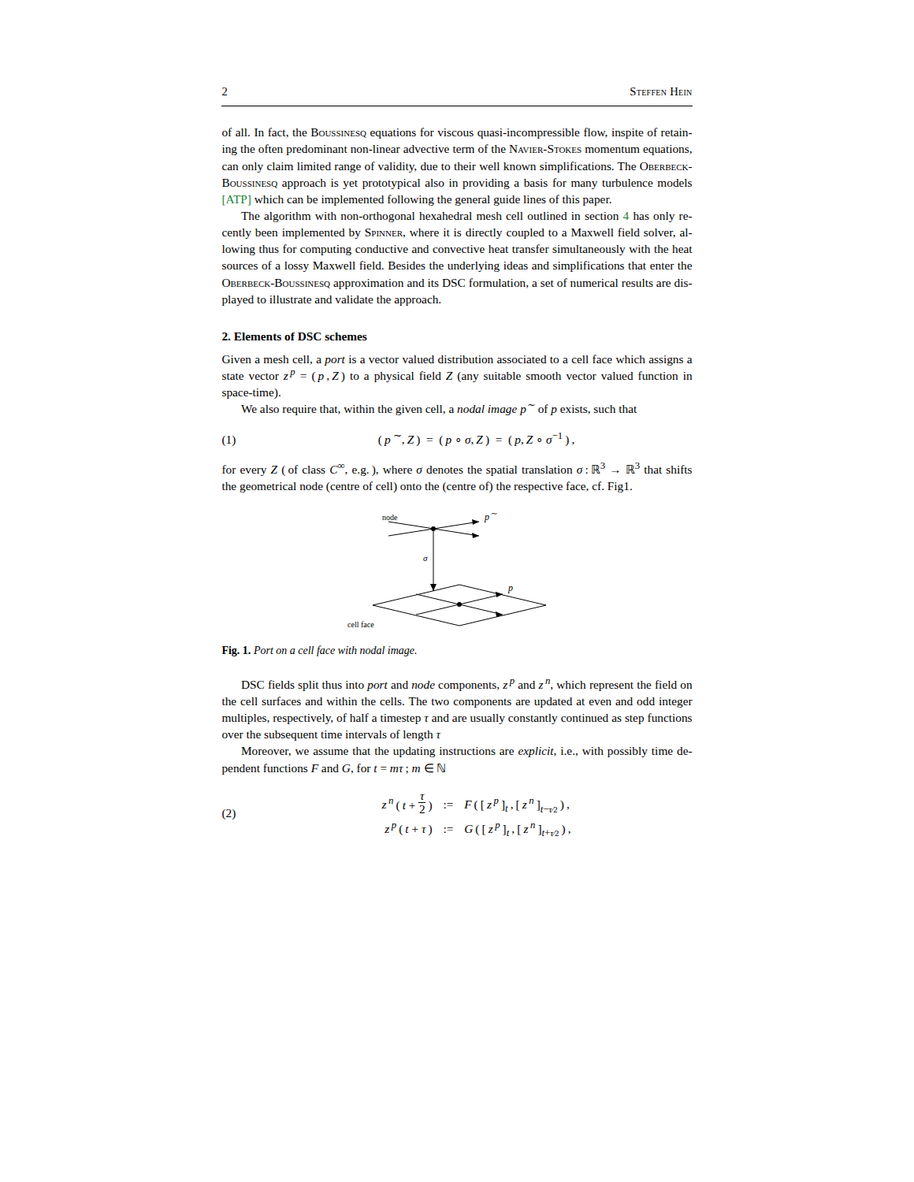2 Steffen Hein
of all. In fact, the Boussinesq equations for viscous quasi-incompressible flow, inspite of retaining the often predominant non-linear advective term of the Navier-Stokes momentum equations, can only claim limited range of validity, due to their well known simplifications. The Oberbeck-Boussinesq approach is yet prototypical also in providing a basis for many turbulence models [ATP] which can be implemented following the general guide lines of this paper.
The algorithm with non-orthogonal hexahedral mesh cell outlined in section 4 has only recently been implemented by Spinner, where it is directly coupled to a Maxwell field solver, allowing thus for computing conductive and convective heat transfer simultaneously with the heat sources of a lossy Maxwell field. Besides the underlying ideas and simplifications that enter the Oberbeck-Boussinesq approximation and its DSC formulation, a set of numerical results are displayed to illustrate and validate the approach.
2. Elements of DSC schemes
Given a mesh cell, a port is a vector valued distribution associated to a cell face which assigns a state vector z p = ( p , Z ) to a physical field Z (any suitable smooth vector valued function in space-time).
We also require that, within the given cell, a nodal image p∼ of p exists, such that
(1)
( p ∼, Z ) = ( p ∘ σ, Z ) = ( p, Z ∘ σ−1 ) ,
for every Z ( of class C∞, e.g. ), where σ denotes the spatial translation σ : ℝ3 → ℝ3 that shifts the geometrical node (centre of cell) onto the (centre of) the respective face, cf. Fig1.
node p ∼ σ p cell face
Fig. 1. Port on a cell face with nodal image.
DSC fields split thus into port and node components, z p and z n, which represent the field on the cell surfaces and within the cells. The two components are updated at even and odd integer multiples, respectively, of half a timestep τ and are usually constantly continued as step functions over the subsequent time intervals of length τ
Moreover, we assume that the updating instructions are explicit, i.e., with possibly time dependent functions F and G, for t = mτ ; m ∈ ℕ
(2)
z n ( t + τ 2 )
:=
F ( [ z p ]t , [ z n ]t−τ⁄2 ) ,
z p ( t + τ )
:=
G ( [ z p ]t , [ z n ]t+τ⁄2 ) ,